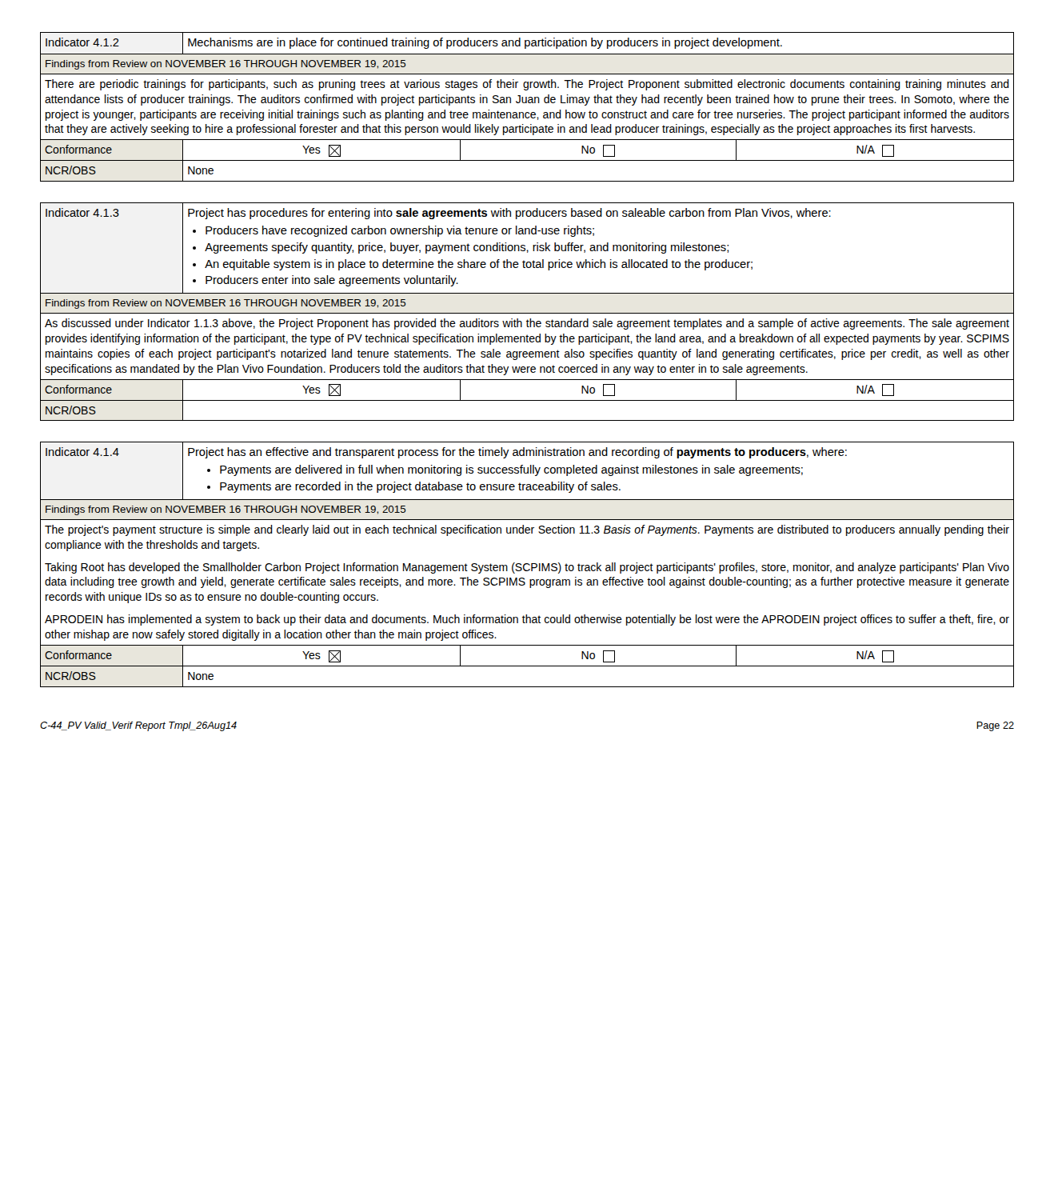| Indicator 4.1.2 | Mechanisms are in place for continued training of producers and participation by producers in project development. |
| Findings from Review on NOVEMBER 16 THROUGH NOVEMBER 19, 2015 |
| There are periodic trainings for participants, such as pruning trees at various stages of their growth. The Project Proponent submitted electronic documents containing training minutes and attendance lists of producer trainings. The auditors confirmed with project participants in San Juan de Limay that they had recently been trained how to prune their trees. In Somoto, where the project is younger, participants are receiving initial trainings such as planting and tree maintenance, and how to construct and care for tree nurseries. The project participant informed the auditors that they are actively seeking to hire a professional forester and that this person would likely participate in and lead producer trainings, especially as the project approaches its first harvests. |
| Conformance | / Yes / No / N/A / |
| NCR/OBS | None |
| Indicator 4.1.3 | Project has procedures for entering into sale agreements with producers based on saleable carbon from Plan Vivos, where: Producers have recognized carbon ownership via tenure or land-use rights; Agreements specify quantity, price, buyer, payment conditions, risk buffer, and monitoring milestones; An equitable system is in place to determine the share of the total price which is allocated to the producer; Producers enter into sale agreements voluntarily. |
| Findings from Review on NOVEMBER 16 THROUGH NOVEMBER 19, 2015 |
| As discussed under Indicator 1.1.3 above, the Project Proponent has provided the auditors with the standard sale agreement templates and a sample of active agreements. The sale agreement provides identifying information of the participant, the type of PV technical specification implemented by the participant, the land area, and a breakdown of all expected payments by year. SCPIMS maintains copies of each project participant's notarized land tenure statements. The sale agreement also specifies quantity of land generating certificates, price per credit, as well as other specifications as mandated by the Plan Vivo Foundation. Producers told the auditors that they were not coerced in any way to enter in to sale agreements. |
| Conformance | / Yes / No / N/A / |
| NCR/OBS | |
| Indicator 4.1.4 | Project has an effective and transparent process for the timely administration and recording of payments to producers , where: Payments are delivered in full when monitoring is successfully completed against milestones in sale agreements; Payments are recorded in the project database to ensure traceability of sales. |
| Findings from Review on NOVEMBER 16 THROUGH NOVEMBER 19, 2015 |
| The project's payment structure is simple and clearly laid out in each technical specification under Section 11.3 Basis of Payments . Payments are distributed to producers annually pending their compliance with the thresholds and targets. Taking Root has developed the Smallholder Carbon Project Information Management System (SCPIMS) to track all project participants' profiles, store, monitor, and analyze participants' Plan Vivo data including tree growth and yield, generate certificate sales receipts, and more. The SCPIMS program is an effective tool against double-counting; as a further protective measure it generate records with unique IDs so as to ensure no double-counting occurs. APRODEIN has implemented a system to back up their data and documents. Much information that could otherwise potentially be lost were the APRODEIN project offices to suffer a theft, fire, or other mishap are now safely stored digitally in a location other than the main project offices. |
| Conformance | / Yes / No / N/A / |
| NCR/OBS | None |
C-44_PV Valid_Verif Report Tmpl_26Aug14 Page 22